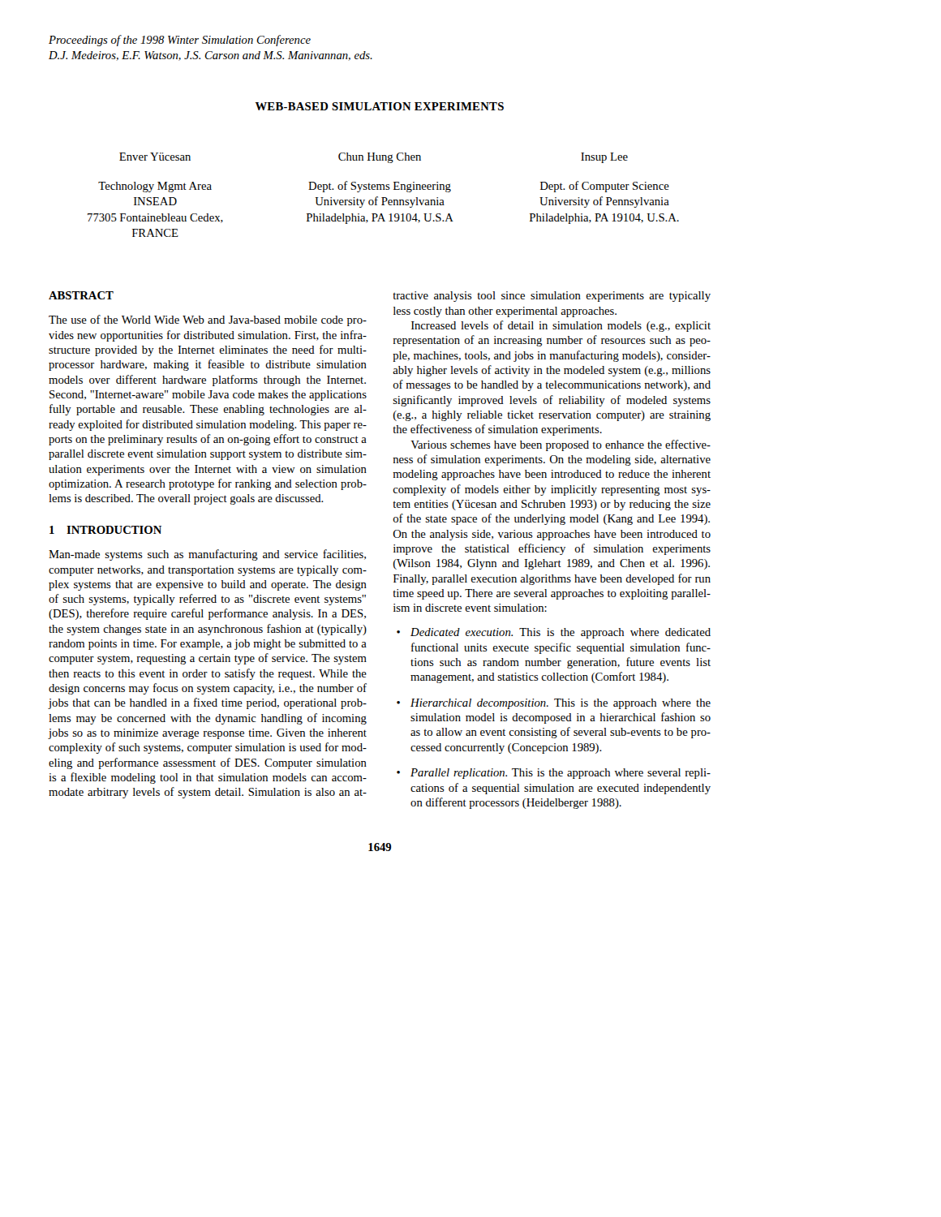Proceedings of the 1998 Winter Simulation Conference
D.J. Medeiros, E.F. Watson, J.S. Carson and M.S. Manivannan, eds.
Web-Based Simulation Experiments
Enver Yücesan
Chun Hung Chen
Insup Lee
Technology Mgmt Area
INSEAD
77305 Fontainebleau Cedex,
FRANCE
Dept. of Systems Engineering
University of Pennsylvania
Philadelphia, PA 19104, U.S.A
Dept. of Computer Science
University of Pennsylvania
Philadelphia, PA 19104, U.S.A.
Abstract
The use of the World Wide Web and Java-based mobile code provides new opportunities for distributed simulation. First, the infrastructure provided by the Internet eliminates the need for multiprocessor hardware, making it feasible to distribute simulation models over different hardware platforms through the Internet. Second, "Internet-aware" mobile Java code makes the applications fully portable and reusable. These enabling technologies are already exploited for distributed simulation modeling. This paper reports on the preliminary results of an on-going effort to construct a parallel discrete event simulation support system to distribute simulation experiments over the Internet with a view on simulation optimization. A research prototype for ranking and selection problems is described. The overall project goals are discussed.
1 Introduction
Man-made systems such as manufacturing and service facilities, computer networks, and transportation systems are typically complex systems that are expensive to build and operate. The design of such systems, typically referred to as "discrete event systems" (DES), therefore require careful performance analysis. In a DES, the system changes state in an asynchronous fashion at (typically) random points in time. For example, a job might be submitted to a computer system, requesting a certain type of service. The system then reacts to this event in order to satisfy the request. While the design concerns may focus on system capacity, i.e., the number of jobs that can be handled in a fixed time period, operational problems may be concerned with the dynamic handling of incoming jobs so as to minimize average response time. Given the inherent complexity of such systems, computer simulation is used for modeling and performance assessment of DES. Computer simulation is a flexible modeling tool in that simulation models can accommodate arbitrary levels of system detail. Simulation is also an attractive analysis tool since simulation experiments are typically less costly than other experimental approaches.
Increased levels of detail in simulation models (e.g., explicit representation of an increasing number of resources such as people, machines, tools, and jobs in manufacturing models), considerably higher levels of activity in the modeled system (e.g., millions of messages to be handled by a telecommunications network), and significantly improved levels of reliability of modeled systems (e.g., a highly reliable ticket reservation computer) are straining the effectiveness of simulation experiments.
Various schemes have been proposed to enhance the effectiveness of simulation experiments. On the modeling side, alternative modeling approaches have been introduced to reduce the inherent complexity of models either by implicitly representing most system entities (Yücesan and Schruben 1993) or by reducing the size of the state space of the underlying model (Kang and Lee 1994). On the analysis side, various approaches have been introduced to improve the statistical efficiency of simulation experiments (Wilson 1984, Glynn and Iglehart 1989, and Chen et al. 1996). Finally, parallel execution algorithms have been developed for run time speed up. There are several approaches to exploiting parallelism in discrete event simulation:
Dedicated execution. This is the approach where dedicated functional units execute specific sequential simulation functions such as random number generation, future events list management, and statistics collection (Comfort 1984).
Hierarchical decomposition. This is the approach where the simulation model is decomposed in a hierarchical fashion so as to allow an event consisting of several sub-events to be processed concurrently (Concepcion 1989).
Parallel replication. This is the approach where several replications of a sequential simulation are executed independently on different processors (Heidelberger 1988).
1649